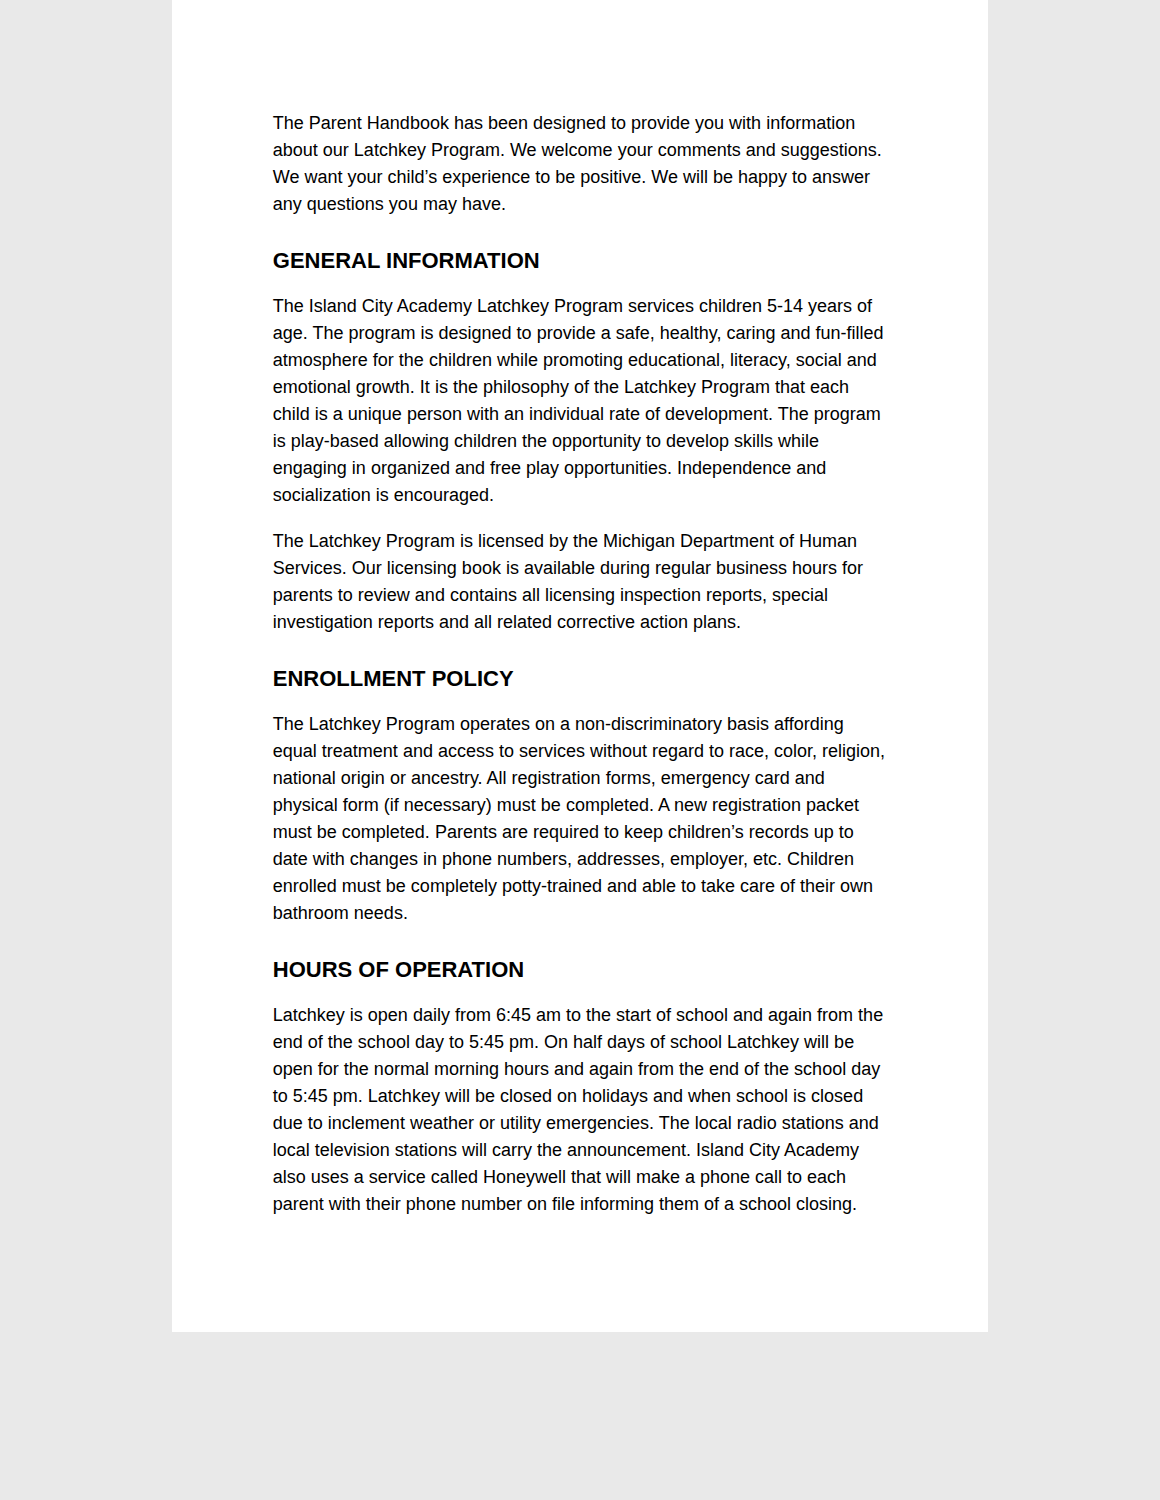The Parent Handbook has been designed to provide you with information about our Latchkey Program. We welcome your comments and suggestions. We want your child’s experience to be positive. We will be happy to answer any questions you may have.
GENERAL INFORMATION
The Island City Academy Latchkey Program services children 5-14 years of age. The program is designed to provide a safe, healthy, caring and fun-filled atmosphere for the children while promoting educational, literacy, social and emotional growth. It is the philosophy of the Latchkey Program that each child is a unique person with an individual rate of development. The program is play-based allowing children the opportunity to develop skills while engaging in organized and free play opportunities. Independence and socialization is encouraged.
The Latchkey Program is licensed by the Michigan Department of Human Services. Our licensing book is available during regular business hours for parents to review and contains all licensing inspection reports, special investigation reports and all related corrective action plans.
ENROLLMENT POLICY
The Latchkey Program operates on a non-discriminatory basis affording equal treatment and access to services without regard to race, color, religion, national origin or ancestry. All registration forms, emergency card and physical form (if necessary) must be completed. A new registration packet must be completed. Parents are required to keep children’s records up to date with changes in phone numbers, addresses, employer, etc. Children enrolled must be completely potty-trained and able to take care of their own bathroom needs.
HOURS OF OPERATION
Latchkey is open daily from 6:45 am to the start of school and again from the end of the school day to 5:45 pm. On half days of school Latchkey will be open for the normal morning hours and again from the end of the school day to 5:45 pm. Latchkey will be closed on holidays and when school is closed due to inclement weather or utility emergencies. The local radio stations and local television stations will carry the announcement. Island City Academy also uses a service called Honeywell that will make a phone call to each parent with their phone number on file informing them of a school closing.